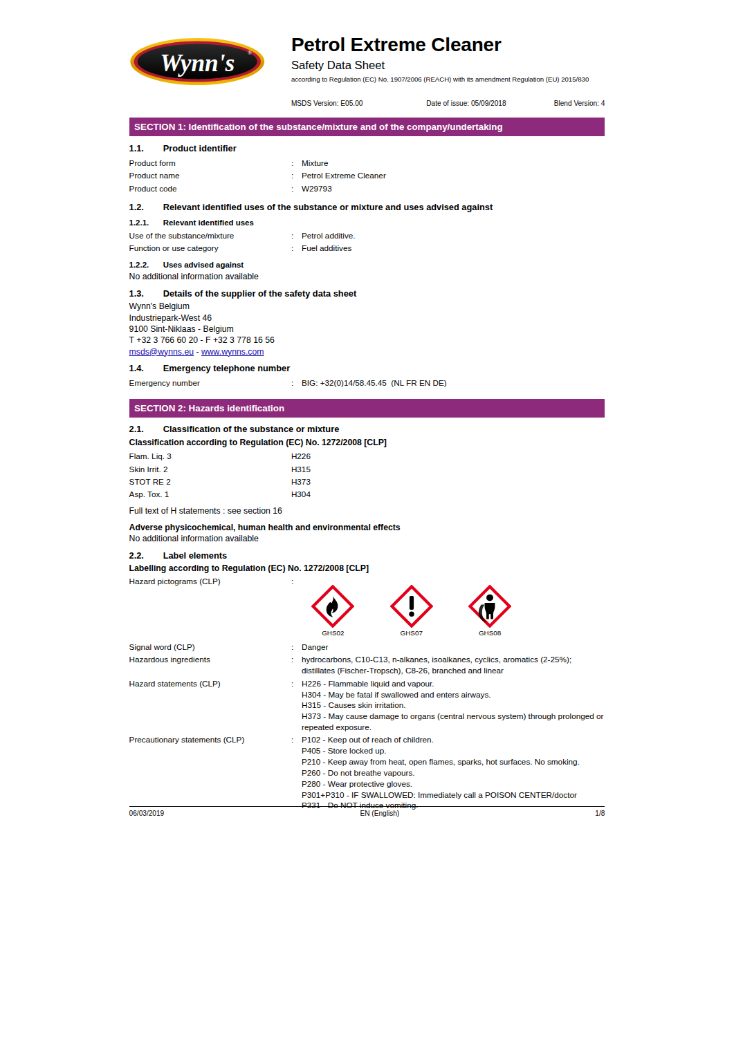Wynn's ®
Petrol Extreme Cleaner
Safety Data Sheet
according to Regulation (EC) No. 1907/2006 (REACH) with its amendment Regulation (EU) 2015/830
MSDS Version: E05.00 Date of issue: 05/09/2018 Blend Version: 4
SECTION 1: Identification of the substance/mixture and of the company/undertaking
1.1. Product identifier
| Product form | : | Mixture |
| Product name | : | Petrol Extreme Cleaner |
| Product code | : | W29793 |
1.2. Relevant identified uses of the substance or mixture and uses advised against
1.2.1. Relevant identified uses
| Use of the substance/mixture | : | Petrol additive. |
| Function or use category | : | Fuel additives |
1.2.2. Uses advised against
No additional information available
1.3. Details of the supplier of the safety data sheet
Wynn's Belgium
Industriepark-West 46
9100 Sint-Niklaas - Belgium
T +32 3 766 60 20 - F +32 3 778 16 56
msds@wynns.eu - www.wynns.com
1.4. Emergency telephone number
| Emergency number | : | BIG: +32(0)14/58.45.45 (NL FR EN DE) |
SECTION 2: Hazards identification
2.1. Classification of the substance or mixture
Classification according to Regulation (EC) No. 1272/2008 [CLP]
| Flam. Liq. 3 | H226 |
| Skin Irrit. 2 | H315 |
| STOT RE 2 | H373 |
| Asp. Tox. 1 | H304 |
Full text of H statements : see section 16
Adverse physicochemical, human health and environmental effects
No additional information available
2.2. Label elements
Labelling according to Regulation (EC) No. 1272/2008 [CLP]
| Hazard pictograms (CLP) | : | |
GHS02
GHS07
GHS08
| Signal word (CLP) | : | Danger |
| Hazardous ingredients | : | hydrocarbons, C10-C13, n-alkanes, isoalkanes, cyclics, aromatics (2-25%); distillates (Fischer-Tropsch), C8-26, branched and linear |
| Hazard statements (CLP) | : | H226 - Flammable liquid and vapour. H304 - May be fatal if swallowed and enters airways. H315 - Causes skin irritation. H373 - May cause damage to organs (central nervous system) through prolonged or repeated exposure. |
| Precautionary statements (CLP) | : | P102 - Keep out of reach of children. P405 - Store locked up. P210 - Keep away from heat, open flames, sparks, hot surfaces. No smoking. P260 - Do not breathe vapours. P280 - Wear protective gloves. P301+P310 - IF SWALLOWED: Immediately call a POISON CENTER/doctor P331 - Do NOT induce vomiting. |
06/03/2019 EN (English) 1/8